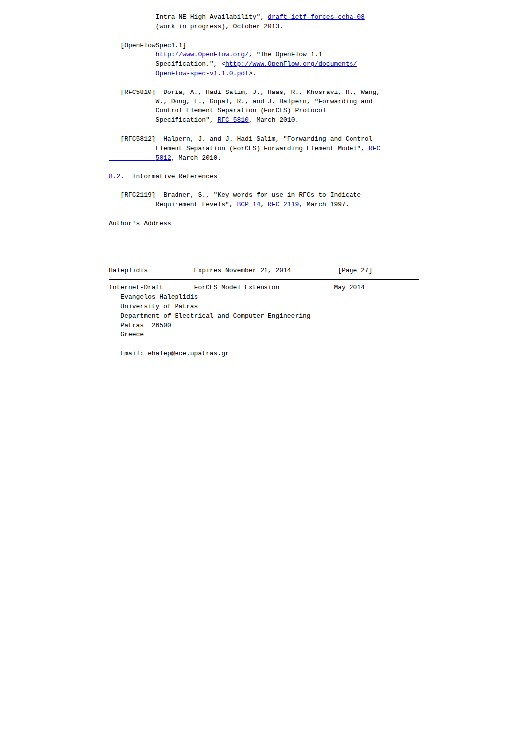Intra-NE High Availability", draft-ietf-forces-ceha-08
            (work in progress), October 2013.

   [OpenFlowSpec1.1]
            http://www.OpenFlow.org/, "The OpenFlow 1.1
            Specification.", <http://www.OpenFlow.org/documents/
            OpenFlow-spec-v1.1.0.pdf>.

   [RFC5810]  Doria, A., Hadi Salim, J., Haas, R., Khosravi, H., Wang,
            W., Dong, L., Gopal, R., and J. Halpern, "Forwarding and
            Control Element Separation (ForCES) Protocol
            Specification", RFC 5810, March 2010.

   [RFC5812]  Halpern, J. and J. Hadi Salim, "Forwarding and Control
            Element Separation (ForCES) Forwarding Element Model", RFC
            5812, March 2010.

8.2.  Informative References

   [RFC2119]  Bradner, S., "Key words for use in RFCs to Indicate
            Requirement Levels", BCP 14, RFC 2119, March 1997.

Author's Address
Haleplidis            Expires November 21, 2014            [Page 27]
Internet-Draft        ForCES Model Extension              May 2014
   Evangelos Haleplidis
   University of Patras
   Department of Electrical and Computer Engineering
   Patras  26500
   Greece

   Email: ehalep@ece.upatras.gr